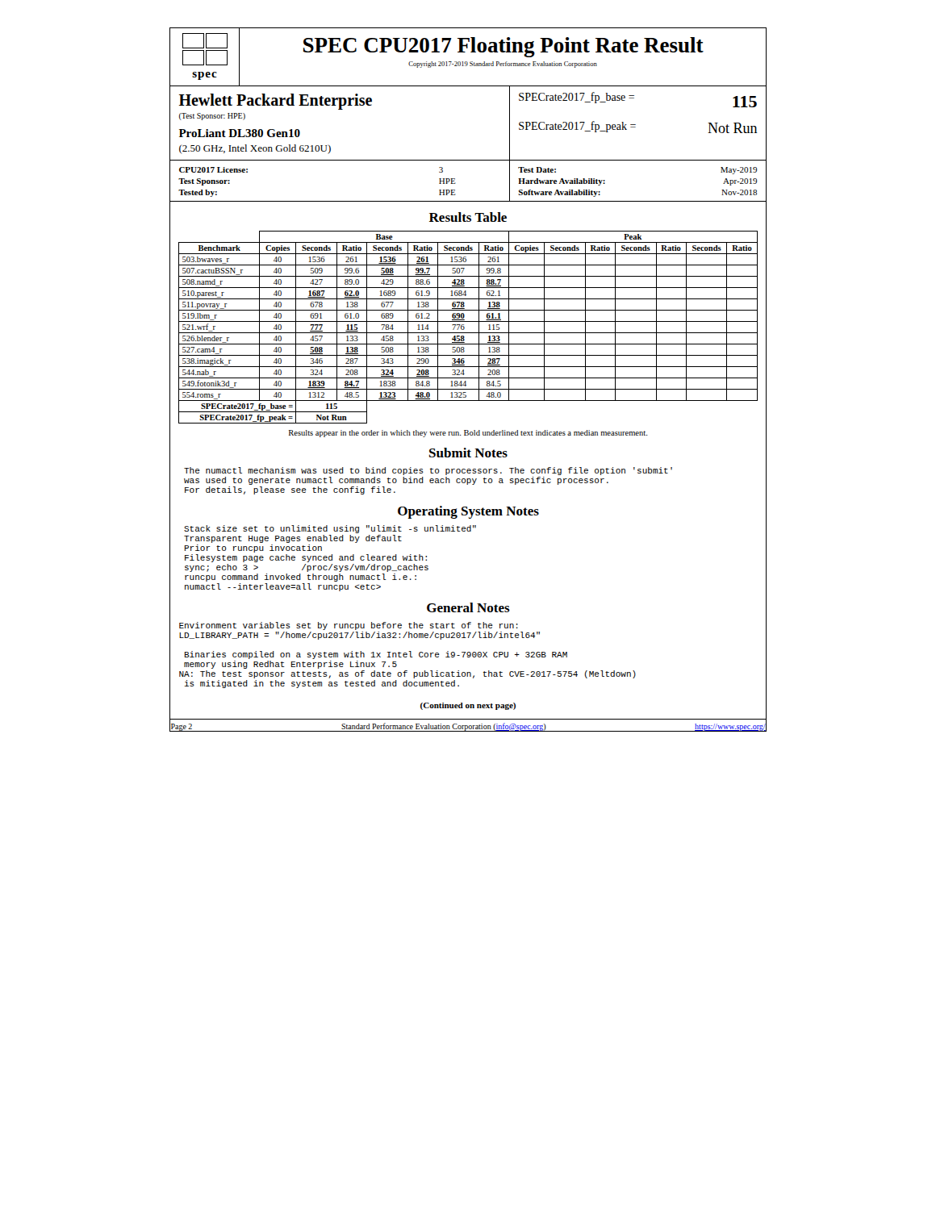spec
SPEC CPU2017 Floating Point Rate Result
Copyright 2017-2019 Standard Performance Evaluation Corporation
Hewlett Packard Enterprise
(Test Sponsor: HPE)
ProLiant DL380 Gen10
(2.50 GHz, Intel Xeon Gold 6210U)
SPECrate2017_fp_base = 115
SPECrate2017_fp_peak = Not Run
| CPU2017 License: | 3 |
| Test Sponsor: | HPE |
| Tested by: | HPE |
| Test Date: | May-2019 |
| Hardware Availability: | Apr-2019 |
| Software Availability: | Nov-2018 |
Results Table
| | Base | Peak |
| --- | --- | --- |
| Benchmark | Copies | Seconds | Ratio | Seconds | Ratio | Seconds | Ratio | Copies | Seconds | Ratio | Seconds | Ratio | Seconds | Ratio |
| 503.bwaves_r | 40 | 1536 | 261 | 1536 | 261 | 1536 | 261 | | | | | | | |
| 507.cactuBSSN_r | 40 | 509 | 99.6 | 508 | 99.7 | 507 | 99.8 | | | | | | | |
| 508.namd_r | 40 | 427 | 89.0 | 429 | 88.6 | 428 | 88.7 | | | | | | | |
| 510.parest_r | 40 | 1687 | 62.0 | 1689 | 61.9 | 1684 | 62.1 | | | | | | | |
| 511.povray_r | 40 | 678 | 138 | 677 | 138 | 678 | 138 | | | | | | | |
| 519.lbm_r | 40 | 691 | 61.0 | 689 | 61.2 | 690 | 61.1 | | | | | | | |
| 521.wrf_r | 40 | 777 | 115 | 784 | 114 | 776 | 115 | | | | | | | |
| 526.blender_r | 40 | 457 | 133 | 458 | 133 | 458 | 133 | | | | | | | |
| 527.cam4_r | 40 | 508 | 138 | 508 | 138 | 508 | 138 | | | | | | | |
| 538.imagick_r | 40 | 346 | 287 | 343 | 290 | 346 | 287 | | | | | | | |
| 544.nab_r | 40 | 324 | 208 | 324 | 208 | 324 | 208 | | | | | | | |
| 549.fotonik3d_r | 40 | 1839 | 84.7 | 1838 | 84.8 | 1844 | 84.5 | | | | | | | |
| 554.roms_r | 40 | 1312 | 48.5 | 1323 | 48.0 | 1325 | 48.0 | | | | | | | |
| SPECrate2017_fp_base = | 115 | | |
| SPECrate2017_fp_peak = | Not Run | | |
Results appear in the order in which they were run. Bold underlined text indicates a median measurement.
Submit Notes
 The numactl mechanism was used to bind copies to processors. The config file option 'submit'
 was used to generate numactl commands to bind each copy to a specific processor.
 For details, please see the config file.
Operating System Notes
 Stack size set to unlimited using "ulimit -s unlimited"
 Transparent Huge Pages enabled by default
 Prior to runcpu invocation
 Filesystem page cache synced and cleared with:
 sync; echo 3 >        /proc/sys/vm/drop_caches
 runcpu command invoked through numactl i.e.:
 numactl --interleave=all runcpu <etc>
General Notes
Environment variables set by runcpu before the start of the run:
LD_LIBRARY_PATH = "/home/cpu2017/lib/ia32:/home/cpu2017/lib/intel64"

 Binaries compiled on a system with 1x Intel Core i9-7900X CPU + 32GB RAM
 memory using Redhat Enterprise Linux 7.5
NA: The test sponsor attests, as of date of publication, that CVE-2017-5754 (Meltdown)
 is mitigated in the system as tested and documented.
(Continued on next page)
Page 2
Standard Performance Evaluation Corporation (info@spec.org)
https://www.spec.org/